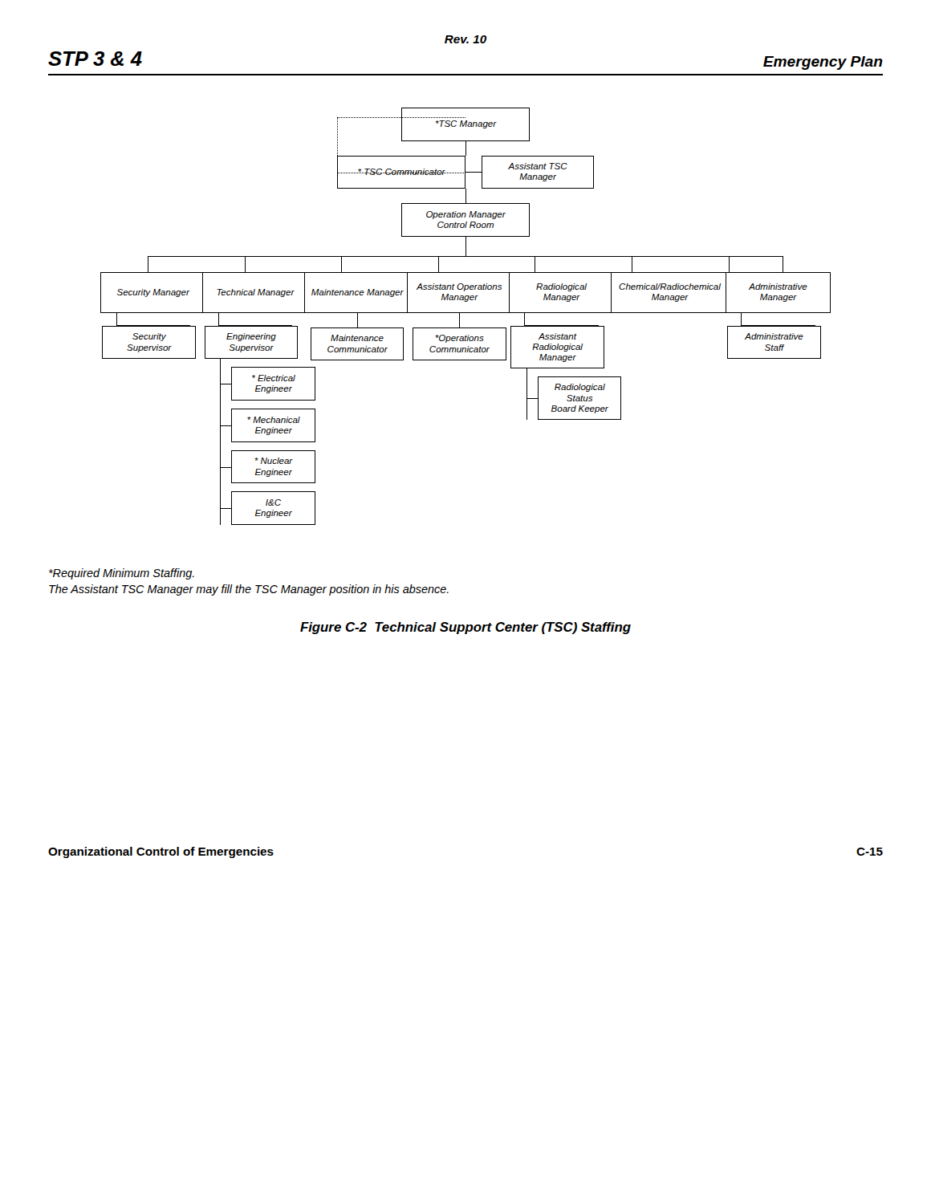Rev. 10
STP 3 & 4
Emergency Plan
*TSC Manager
* TSC Communicator
Assistant TSC
Manager
Operation Manager
Control Room
Security Manager
Security
Supervisor
Technical Manager
Engineering
Supervisor
* Electrical
Engineer
* Mechanical
Engineer
* Nuclear
Engineer
I&C
Engineer
Maintenance Manager
Maintenance
Communicator
Assistant Operations
Manager
*Operations
Communicator
Radiological
Manager
Assistant
Radiological Manager
Radiological Status
Board Keeper
Chemical/Radiochemical
Manager
Administrative
Manager
Administrative
Staff
*Required Minimum Staffing.
The Assistant TSC Manager may fill the TSC Manager position in his absence.
Figure C-2 Technical Support Center (TSC) Staffing
Organizational Control of Emergencies
C-15